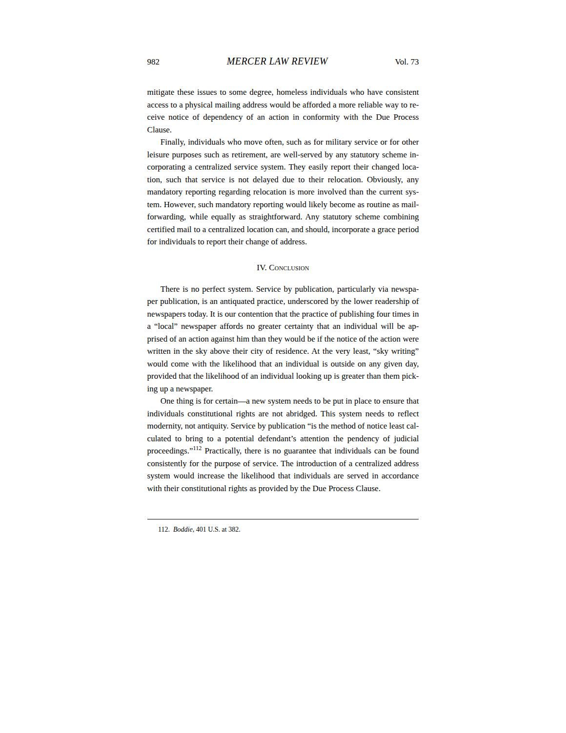982 MERCER LAW REVIEW Vol. 73
mitigate these issues to some degree, homeless individuals who have consistent access to a physical mailing address would be afforded a more reliable way to receive notice of dependency of an action in conformity with the Due Process Clause.
Finally, individuals who move often, such as for military service or for other leisure purposes such as retirement, are well-served by any statutory scheme incorporating a centralized service system. They easily report their changed location, such that service is not delayed due to their relocation. Obviously, any mandatory reporting regarding relocation is more involved than the current system. However, such mandatory reporting would likely become as routine as mail-forwarding, while equally as straightforward. Any statutory scheme combining certified mail to a centralized location can, and should, incorporate a grace period for individuals to report their change of address.
IV. Conclusion
There is no perfect system. Service by publication, particularly via newspaper publication, is an antiquated practice, underscored by the lower readership of newspapers today. It is our contention that the practice of publishing four times in a “local” newspaper affords no greater certainty that an individual will be apprised of an action against him than they would be if the notice of the action were written in the sky above their city of residence. At the very least, “sky writing” would come with the likelihood that an individual is outside on any given day, provided that the likelihood of an individual looking up is greater than them picking up a newspaper.
One thing is for certain—a new system needs to be put in place to ensure that individuals constitutional rights are not abridged. This system needs to reflect modernity, not antiquity. Service by publication “is the method of notice least calculated to bring to a potential defendant’s attention the pendency of judicial proceedings.”112 Practically, there is no guarantee that individuals can be found consistently for the purpose of service. The introduction of a centralized address system would increase the likelihood that individuals are served in accordance with their constitutional rights as provided by the Due Process Clause.
112. Boddie, 401 U.S. at 382.